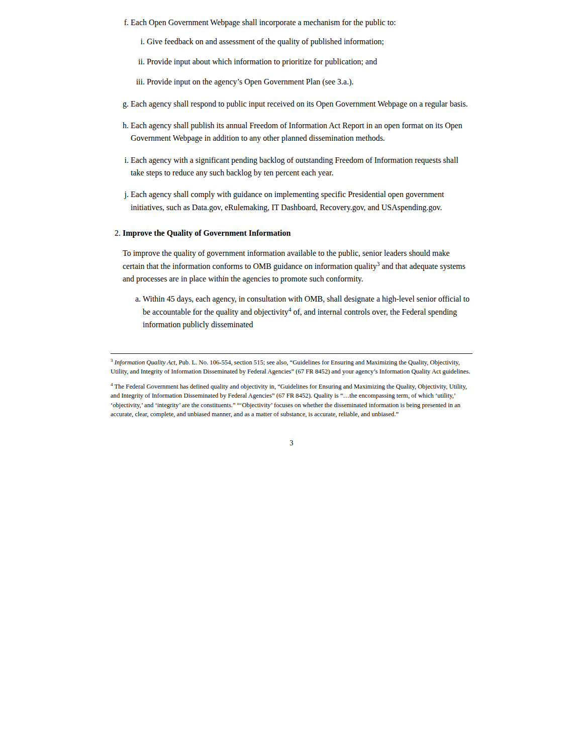Each Open Government Webpage shall incorporate a mechanism for the public to:
Give feedback on and assessment of the quality of published information;
Provide input about which information to prioritize for publication; and
Provide input on the agency’s Open Government Plan (see 3.a.).
Each agency shall respond to public input received on its Open Government Webpage on a regular basis.
Each agency shall publish its annual Freedom of Information Act Report in an open format on its Open Government Webpage in addition to any other planned dissemination methods.
Each agency with a significant pending backlog of outstanding Freedom of Information requests shall take steps to reduce any such backlog by ten percent each year.
Each agency shall comply with guidance on implementing specific Presidential open government initiatives, such as Data.gov, eRulemaking, IT Dashboard, Recovery.gov, and USAspending.gov.
Improve the Quality of Government Information
To improve the quality of government information available to the public, senior leaders should make certain that the information conforms to OMB guidance on information quality3 and that adequate systems and processes are in place within the agencies to promote such conformity.
Within 45 days, each agency, in consultation with OMB, shall designate a high-level senior official to be accountable for the quality and objectivity4 of, and internal controls over, the Federal spending information publicly disseminated
3 Information Quality Act, Pub. L. No. 106-554, section 515; see also, “Guidelines for Ensuring and Maximizing the Quality, Objectivity, Utility, and Integrity of Information Disseminated by Federal Agencies” (67 FR 8452) and your agency’s Information Quality Act guidelines.
4 The Federal Government has defined quality and objectivity in, “Guidelines for Ensuring and Maximizing the Quality, Objectivity, Utility, and Integrity of Information Disseminated by Federal Agencies” (67 FR 8452). Quality is “…the encompassing term, of which ‘utility,’ ‘objectivity,’ and ‘integrity’ are the constituents.” “‘Objectivity’ focuses on whether the disseminated information is being presented in an accurate, clear, complete, and unbiased manner, and as a matter of substance, is accurate, reliable, and unbiased.”
3